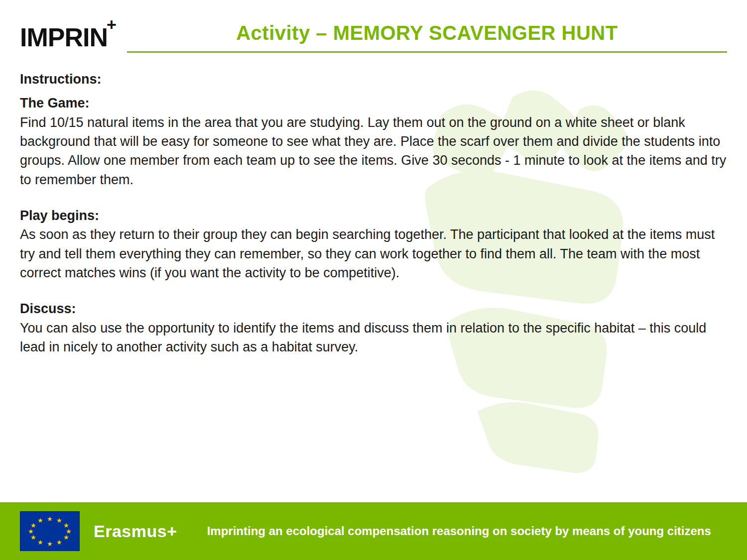IMPRIN+
Activity – MEMORY SCAVENGER HUNT
Instructions:
The Game:
Find 10/15 natural items in the area that you are studying. Lay them out on the ground on a white sheet or blank background that will be easy for someone to see what they are. Place the scarf over them and divide the students into groups. Allow one member from each team up to see the items. Give 30 seconds - 1 minute to look at the items and try to remember them.
Play begins:
As soon as they return to their group they can begin searching together. The participant that looked at the items must try and tell them everything they can remember, so they can work together to find them all. The team with the most correct matches wins (if you want the activity to be competitive).
Discuss:
You can also use the opportunity to identify the items and discuss them in relation to the specific habitat – this could lead in nicely to another activity such as a habitat survey.
★ ★ ★ ★ ★ ★ ★ ★ ★ ★ ★ ★
Erasmus+
Imprinting an ecological compensation reasoning on society by means of young citizens